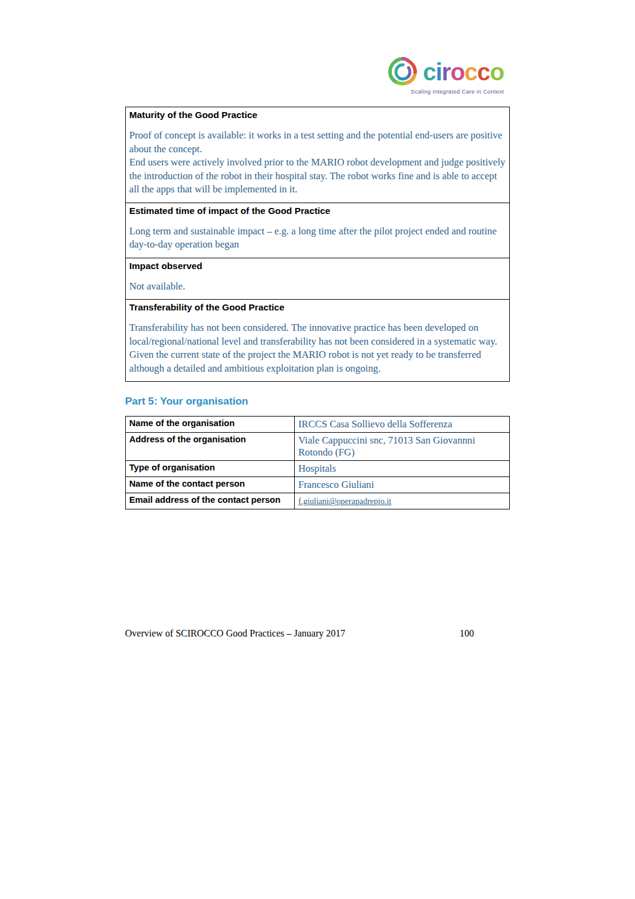cirocco
Scaling Integrated Care in Context
| Maturity of the Good Practice Proof of concept is available: it works in a test setting and the potential end-users are positive about the concept. End users were actively involved prior to the MARIO robot development and judge positively the introduction of the robot in their hospital stay. The robot works fine and is able to accept all the apps that will be implemented in it. |
| Estimated time of impact of the Good Practice Long term and sustainable impact – e.g. a long time after the pilot project ended and routine day-to-day operation began |
| Impact observed Not available. |
| Transferability of the Good Practice Transferability has not been considered. The innovative practice has been developed on local/regional/national level and transferability has not been considered in a systematic way. Given the current state of the project the MARIO robot is not yet ready to be transferred although a detailed and ambitious exploitation plan is ongoing. |
Part 5: Your organisation
| Name of the organisation | IRCCS Casa Sollievo della Sofferenza |
| Address of the organisation | Viale Cappuccini snc, 71013 San Giovannni Rotondo (FG) |
| Type of organisation | Hospitals |
| Name of the contact person | Francesco Giuliani |
| Email address of the contact person | f.giuliani@operapadrepio.it |
Overview of SCIROCCO Good Practices – January 2017 100